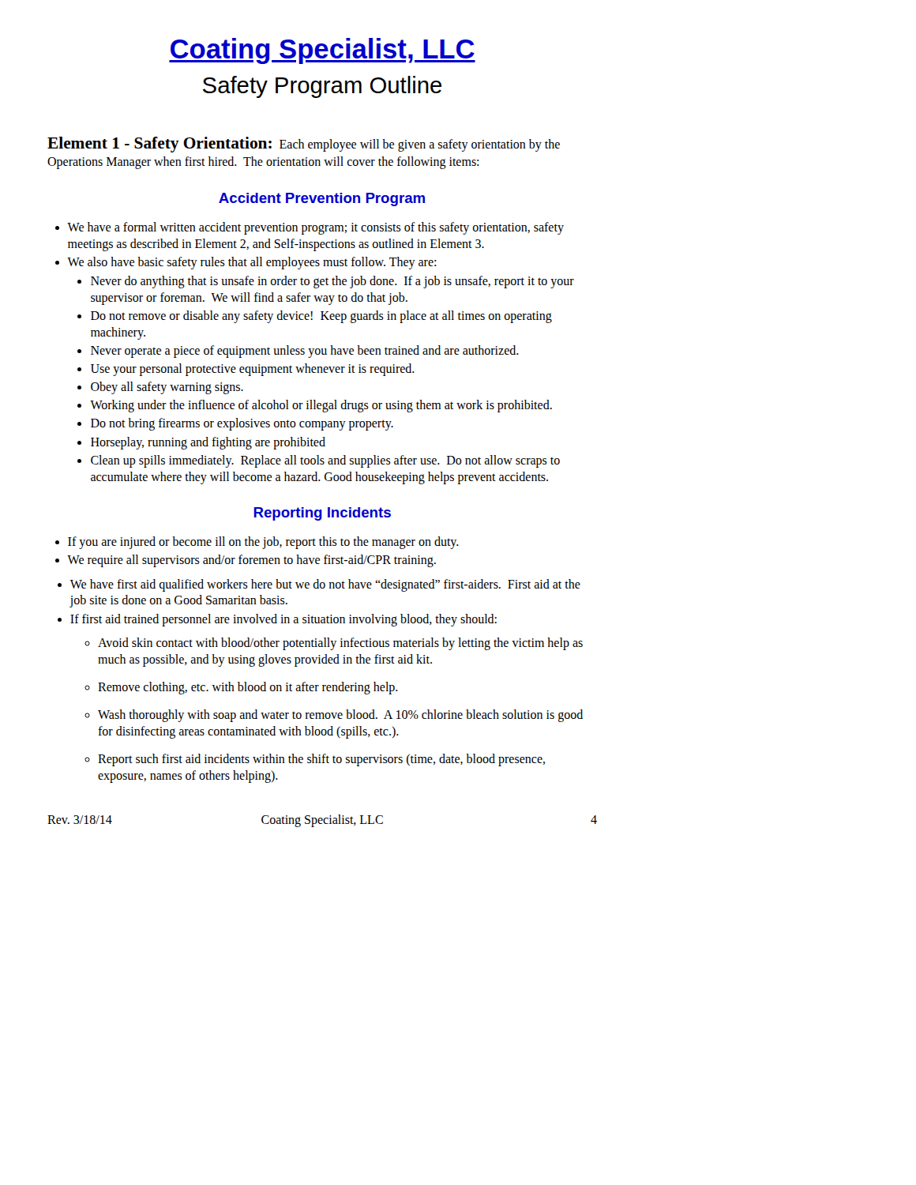Coating Specialist, LLC
Safety Program Outline
Element 1 - Safety Orientation: Each employee will be given a safety orientation by the Operations Manager when first hired. The orientation will cover the following items:
Accident Prevention Program
We have a formal written accident prevention program; it consists of this safety orientation, safety meetings as described in Element 2, and Self-inspections as outlined in Element 3.
We also have basic safety rules that all employees must follow. They are:
Never do anything that is unsafe in order to get the job done. If a job is unsafe, report it to your supervisor or foreman. We will find a safer way to do that job.
Do not remove or disable any safety device! Keep guards in place at all times on operating machinery.
Never operate a piece of equipment unless you have been trained and are authorized.
Use your personal protective equipment whenever it is required.
Obey all safety warning signs.
Working under the influence of alcohol or illegal drugs or using them at work is prohibited.
Do not bring firearms or explosives onto company property.
Horseplay, running and fighting are prohibited
Clean up spills immediately. Replace all tools and supplies after use. Do not allow scraps to accumulate where they will become a hazard. Good housekeeping helps prevent accidents.
Reporting Incidents
If you are injured or become ill on the job, report this to the manager on duty.
We require all supervisors and/or foremen to have first-aid/CPR training.
We have first aid qualified workers here but we do not have “designated” first-aiders. First aid at the job site is done on a Good Samaritan basis.
If first aid trained personnel are involved in a situation involving blood, they should:
Avoid skin contact with blood/other potentially infectious materials by letting the victim help as much as possible, and by using gloves provided in the first aid kit.
Remove clothing, etc. with blood on it after rendering help.
Wash thoroughly with soap and water to remove blood. A 10% chlorine bleach solution is good for disinfecting areas contaminated with blood (spills, etc.).
Report such first aid incidents within the shift to supervisors (time, date, blood presence, exposure, names of others helping).
Rev. 3/18/14
Coating Specialist, LLC
4